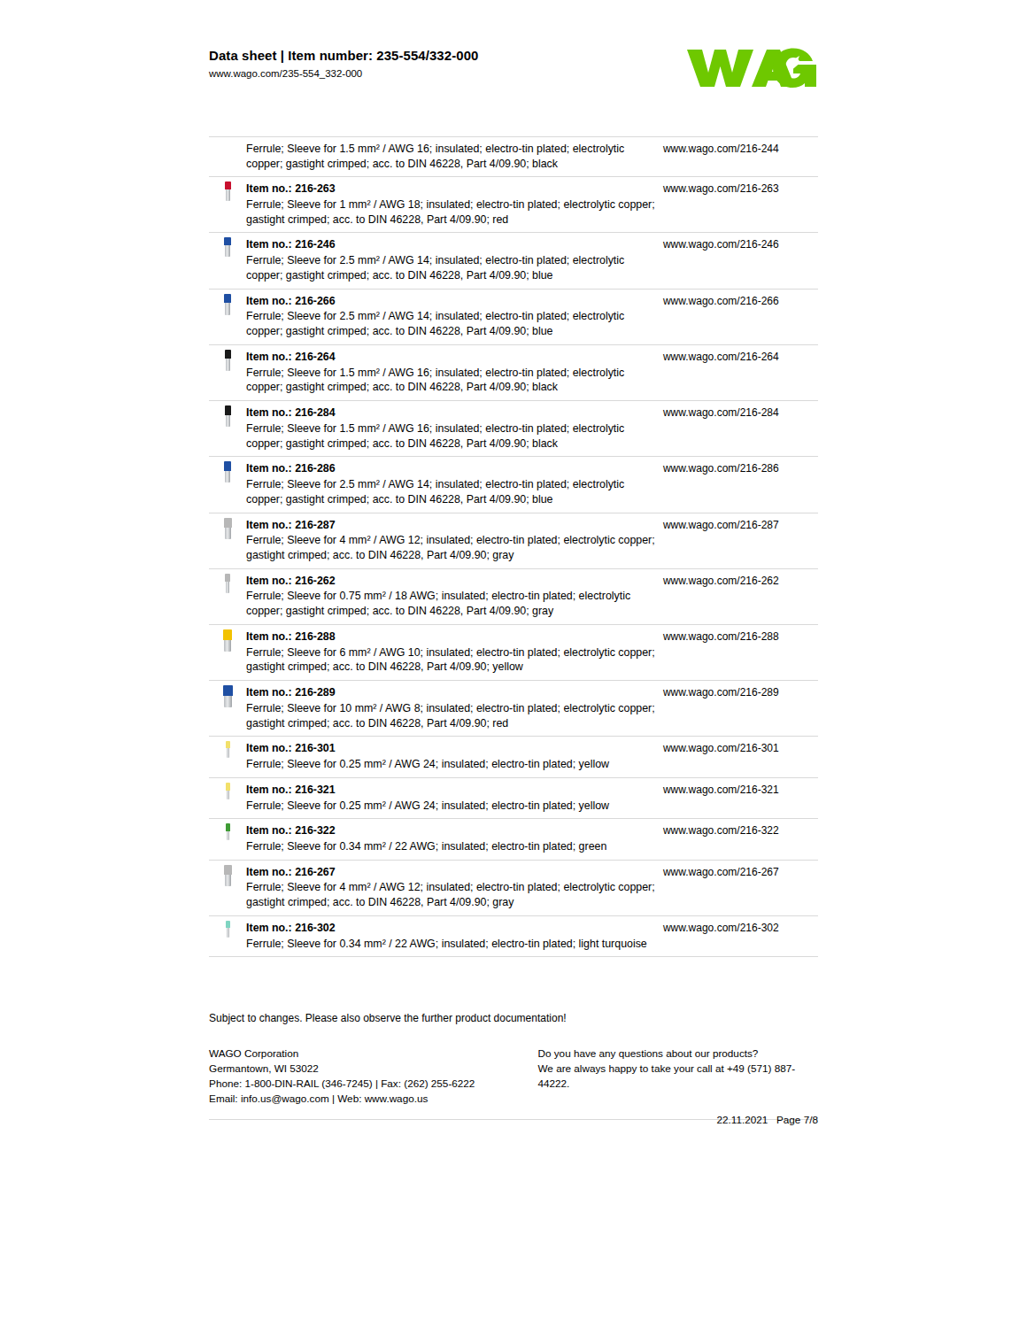Data sheet | Item number: 235-554/332-000
www.wago.com/235-554_332-000
| | Ferrule; Sleeve for 1.5 mm² / AWG 16; insulated; electro-tin plated; electrolytic copper; gastight crimped; acc. to DIN 46228, Part 4/09.90; black | www.wago.com/216-244 |
| | Item no.: 216-263 Ferrule; Sleeve for 1 mm² / AWG 18; insulated; electro-tin plated; electrolytic copper; gastight crimped; acc. to DIN 46228, Part 4/09.90; red | www.wago.com/216-263 |
| | Item no.: 216-246 Ferrule; Sleeve for 2.5 mm² / AWG 14; insulated; electro-tin plated; electrolytic copper; gastight crimped; acc. to DIN 46228, Part 4/09.90; blue | www.wago.com/216-246 |
| | Item no.: 216-266 Ferrule; Sleeve for 2.5 mm² / AWG 14; insulated; electro-tin plated; electrolytic copper; gastight crimped; acc. to DIN 46228, Part 4/09.90; blue | www.wago.com/216-266 |
| | Item no.: 216-264 Ferrule; Sleeve for 1.5 mm² / AWG 16; insulated; electro-tin plated; electrolytic copper; gastight crimped; acc. to DIN 46228, Part 4/09.90; black | www.wago.com/216-264 |
| | Item no.: 216-284 Ferrule; Sleeve for 1.5 mm² / AWG 16; insulated; electro-tin plated; electrolytic copper; gastight crimped; acc. to DIN 46228, Part 4/09.90; black | www.wago.com/216-284 |
| | Item no.: 216-286 Ferrule; Sleeve for 2.5 mm² / AWG 14; insulated; electro-tin plated; electrolytic copper; gastight crimped; acc. to DIN 46228, Part 4/09.90; blue | www.wago.com/216-286 |
| | Item no.: 216-287 Ferrule; Sleeve for 4 mm² / AWG 12; insulated; electro-tin plated; electrolytic copper; gastight crimped; acc. to DIN 46228, Part 4/09.90; gray | www.wago.com/216-287 |
| | Item no.: 216-262 Ferrule; Sleeve for 0.75 mm² / 18 AWG; insulated; electro-tin plated; electrolytic copper; gastight crimped; acc. to DIN 46228, Part 4/09.90; gray | www.wago.com/216-262 |
| | Item no.: 216-288 Ferrule; Sleeve for 6 mm² / AWG 10; insulated; electro-tin plated; electrolytic copper; gastight crimped; acc. to DIN 46228, Part 4/09.90; yellow | www.wago.com/216-288 |
| | Item no.: 216-289 Ferrule; Sleeve for 10 mm² / AWG 8; insulated; electro-tin plated; electrolytic copper; gastight crimped; acc. to DIN 46228, Part 4/09.90; red | www.wago.com/216-289 |
| | Item no.: 216-301 Ferrule; Sleeve for 0.25 mm² / AWG 24; insulated; electro-tin plated; yellow | www.wago.com/216-301 |
| | Item no.: 216-321 Ferrule; Sleeve for 0.25 mm² / AWG 24; insulated; electro-tin plated; yellow | www.wago.com/216-321 |
| | Item no.: 216-322 Ferrule; Sleeve for 0.34 mm² / 22 AWG; insulated; electro-tin plated; green | www.wago.com/216-322 |
| | Item no.: 216-267 Ferrule; Sleeve for 4 mm² / AWG 12; insulated; electro-tin plated; electrolytic copper; gastight crimped; acc. to DIN 46228, Part 4/09.90; gray | www.wago.com/216-267 |
| | Item no.: 216-302 Ferrule; Sleeve for 0.34 mm² / 22 AWG; insulated; electro-tin plated; light turquoise | www.wago.com/216-302 |
Subject to changes. Please also observe the further product documentation!
WAGO Corporation
Germantown, WI 53022
Phone: 1-800-DIN-RAIL (346-7245) | Fax: (262) 255-6222
Email: info.us@wago.com | Web: www.wago.us
Do you have any questions about our products?
We are always happy to take your call at +49 (571) 887-44222.
22.11.2021 Page 7/8